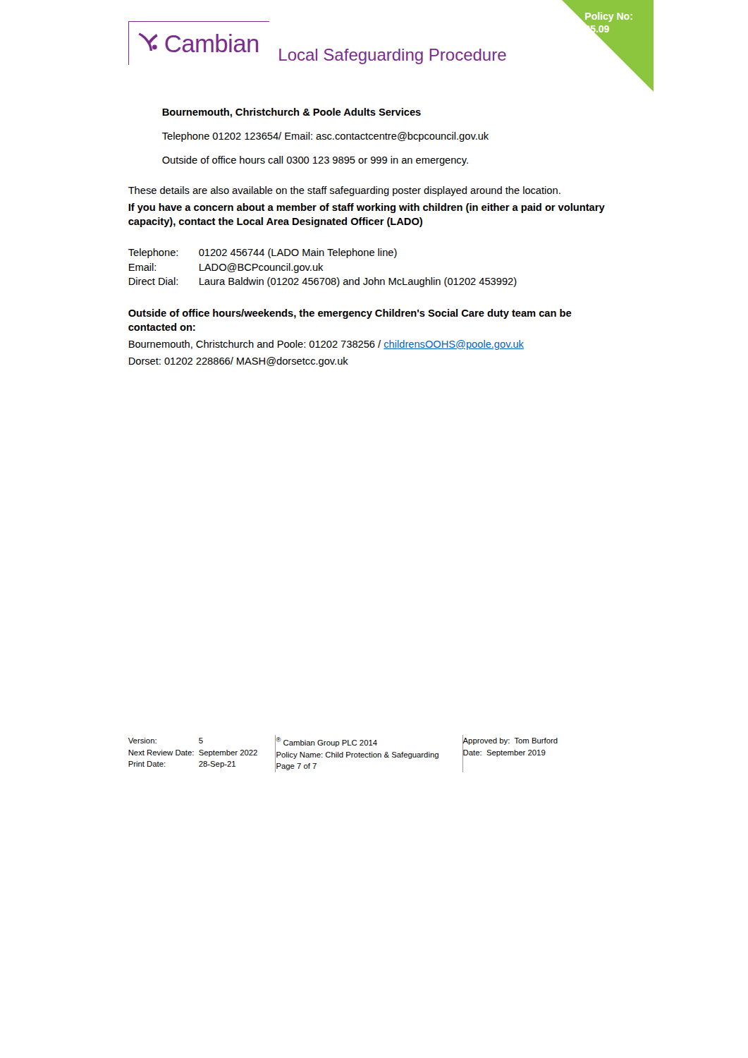Policy No:
25.09
Cambian
Local Safeguarding Procedure
Bournemouth, Christchurch & Poole Adults Services
Telephone 01202 123654/ Email: asc.contactcentre@bcpcouncil.gov.uk
Outside of office hours call 0300 123 9895 or 999 in an emergency.
These details are also available on the staff safeguarding poster displayed around the location.
If you have a concern about a member of staff working with children (in either a paid or voluntary capacity), contact the Local Area Designated Officer (LADO)
| Telephone: | 01202 456744 (LADO Main Telephone line) |
| Email: | LADO@BCPcouncil.gov.uk |
| Direct Dial: | Laura Baldwin (01202 456708) and John McLaughlin (01202 453992) |
Outside of office hours/weekends, the emergency Children's Social Care duty team can be contacted on:
Bournemouth, Christchurch and Poole: 01202 738256 / childrensOOHS@poole.gov.uk
Dorset: 01202 228866/ MASH@dorsetcc.gov.uk
| Version: 5 Next Review Date: September 2022 Print Date: 28-Sep-21 | ® Cambian Group PLC 2014 Policy Name: Child Protection & Safeguarding Page 7 of 7 | Approved by: Tom Burford Date: September 2019 |